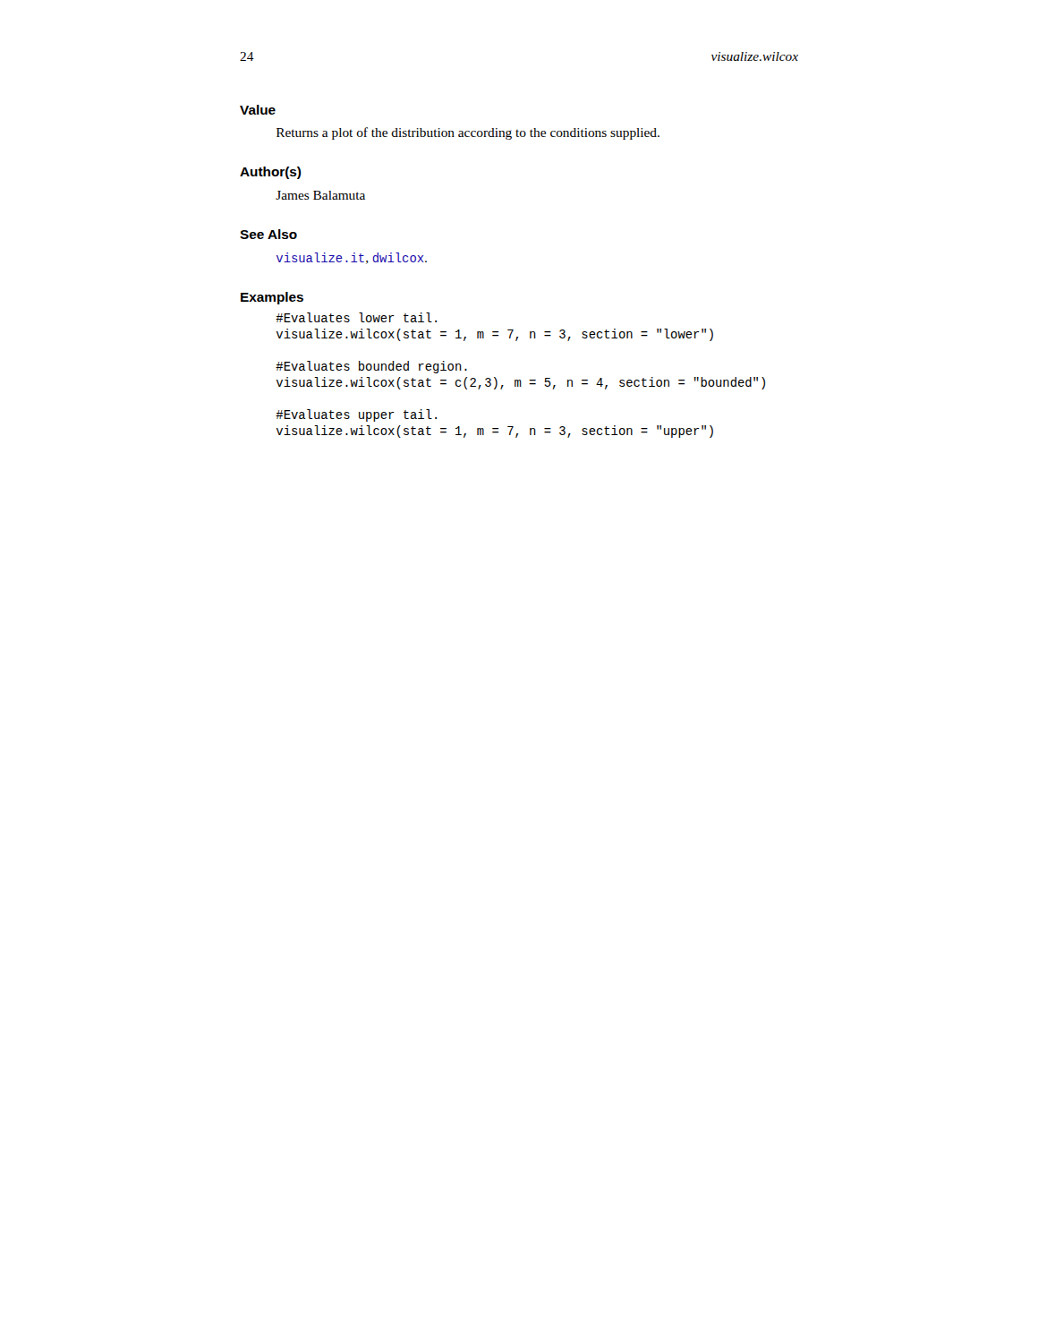24 visualize.wilcox
Value
Returns a plot of the distribution according to the conditions supplied.
Author(s)
James Balamuta
See Also
visualize.it, dwilcox.
Examples
#Evaluates lower tail.
visualize.wilcox(stat = 1, m = 7, n = 3, section = "lower")

#Evaluates bounded region.
visualize.wilcox(stat = c(2,3), m = 5, n = 4, section = "bounded")

#Evaluates upper tail.
visualize.wilcox(stat = 1, m = 7, n = 3, section = "upper")